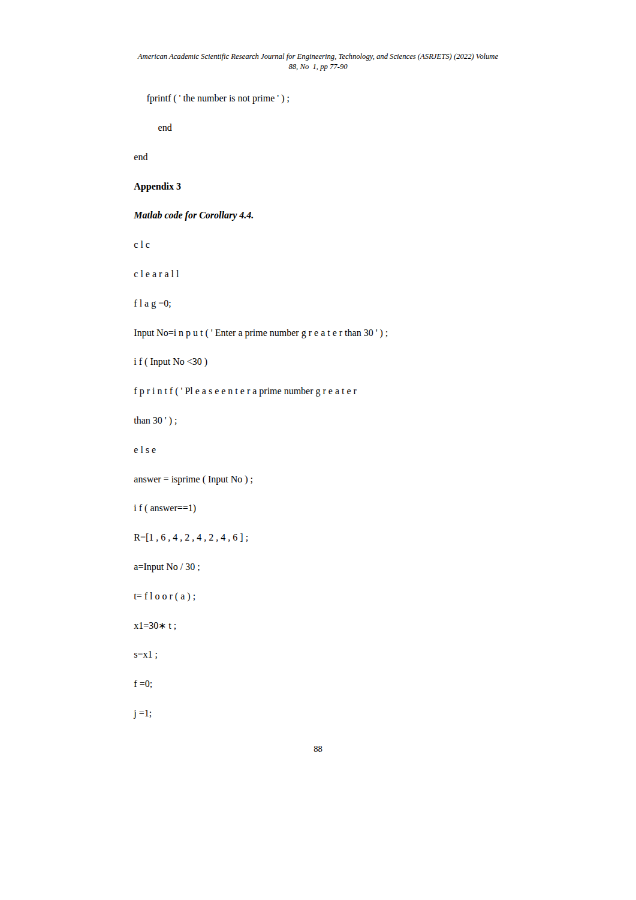American Academic Scientific Research Journal for Engineering, Technology, and Sciences (ASRJETS) (2022) Volume 88, No 1, pp 77-90
fprintf ( ' the number is not prime ' ) ;
end
end
Appendix 3
Matlab code for Corollary 4.4.
c l c
c l e a r a l l
f l a g =0;
Input No=i n p u t ( ' Enter a prime number g r e a t e r than 30 ' ) ;
i f ( Input No <30 )
f p r i n t f ( ' Pl e a s e e n t e r a prime number g r e a t e r
than 30 ' ) ;
e l s e
answer = isprime ( Input No ) ;
i f ( answer==1)
R=[1 , 6 , 4 , 2 , 4 , 2 , 4 , 6 ] ;
a=Input No / 30 ;
t= f l o o r ( a ) ;
x1=30∗ t ;
s=x1 ;
f =0;
j =1;
88